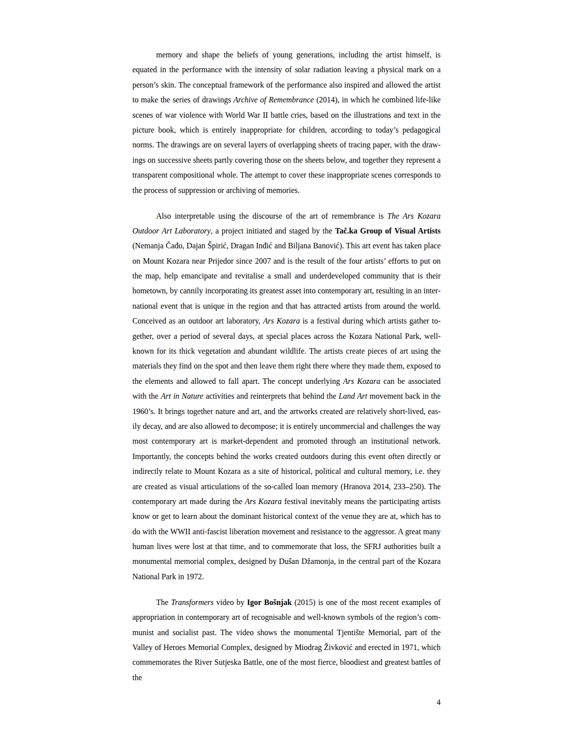memory and shape the beliefs of young generations, including the artist himself, is equated in the performance with the intensity of solar radiation leaving a physical mark on a person’s skin. The conceptual framework of the performance also inspired and allowed the artist to make the series of drawings Archive of Remembrance (2014), in which he combined life-like scenes of war violence with World War II battle cries, based on the illustrations and text in the picture book, which is entirely inappropriate for children, according to today’s pedagogical norms. The drawings are on several layers of overlapping sheets of tracing paper, with the drawings on successive sheets partly covering those on the sheets below, and together they represent a transparent compositional whole. The attempt to cover these inappropriate scenes corresponds to the process of suppression or archiving of memories.
Also interpretable using the discourse of the art of remembrance is The Ars Kozara Outdoor Art Laboratory, a project initiated and staged by the Tač.ka Group of Visual Artists (Nemanja Čađo, Dajan Špirić, Dragan Inđić and Biljana Banović). This art event has taken place on Mount Kozara near Prijedor since 2007 and is the result of the four artists’ efforts to put on the map, help emancipate and revitalise a small and underdeveloped community that is their hometown, by cannily incorporating its greatest asset into contemporary art, resulting in an international event that is unique in the region and that has attracted artists from around the world. Conceived as an outdoor art laboratory, Ars Kozara is a festival during which artists gather together, over a period of several days, at special places across the Kozara National Park, well-known for its thick vegetation and abundant wildlife. The artists create pieces of art using the materials they find on the spot and then leave them right there where they made them, exposed to the elements and allowed to fall apart. The concept underlying Ars Kozara can be associated with the Art in Nature activities and reinterprets that behind the Land Art movement back in the 1960’s. It brings together nature and art, and the artworks created are relatively short-lived, easily decay, and are also allowed to decompose; it is entirely uncommercial and challenges the way most contemporary art is market-dependent and promoted through an institutional network. Importantly, the concepts behind the works created outdoors during this event often directly or indirectly relate to Mount Kozara as a site of historical, political and cultural memory, i.e. they are created as visual articulations of the so-called loan memory (Hranova 2014, 233–250). The contemporary art made during the Ars Kozara festival inevitably means the participating artists know or get to learn about the dominant historical context of the venue they are at, which has to do with the WWII anti-fascist liberation movement and resistance to the aggressor. A great many human lives were lost at that time, and to commemorate that loss, the SFRJ authorities built a monumental memorial complex, designed by Dušan Džamonja, in the central part of the Kozara National Park in 1972.
The Transformers video by Igor Bošnjak (2015) is one of the most recent examples of appropriation in contemporary art of recognisable and well-known symbols of the region’s communist and socialist past. The video shows the monumental Tjentište Memorial, part of the Valley of Heroes Memorial Complex, designed by Miodrag Živković and erected in 1971, which commemorates the River Sutjeska Battle, one of the most fierce, bloodiest and greatest battles of the
4